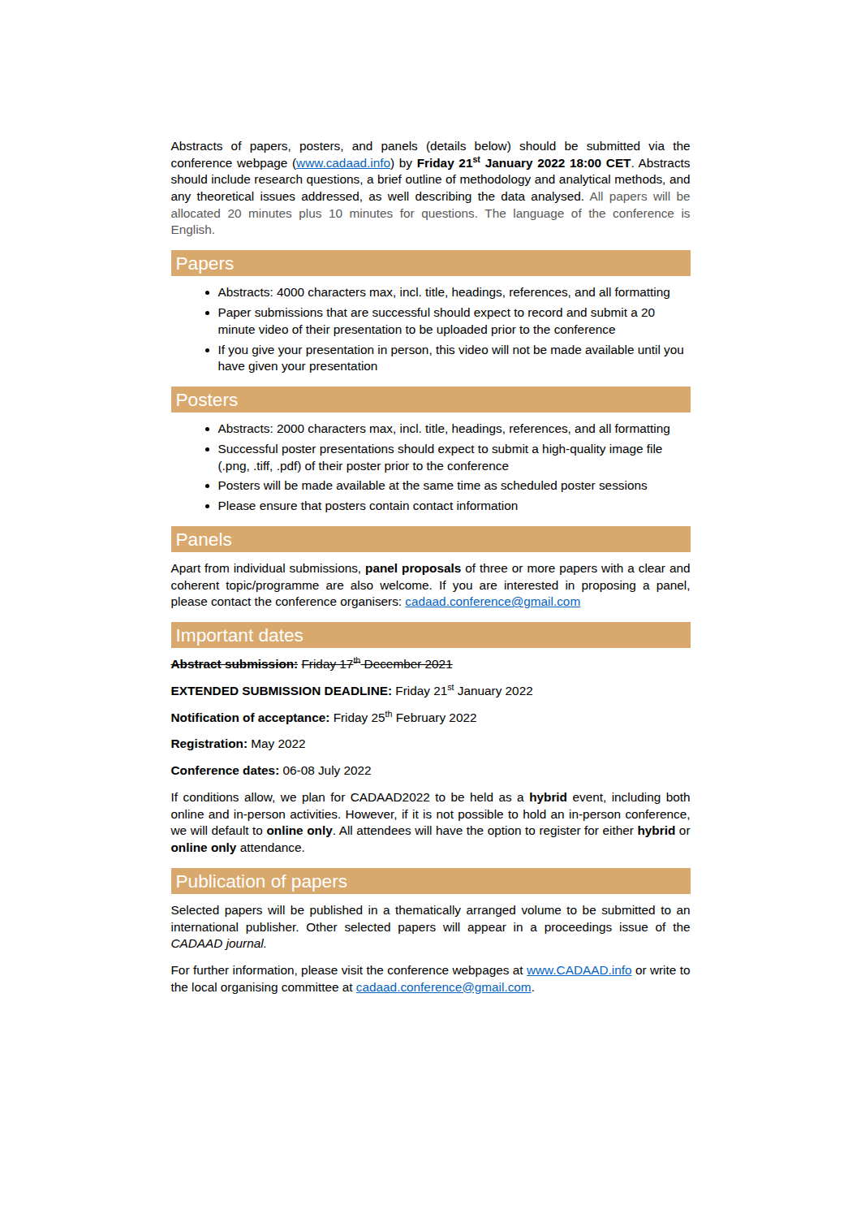Abstracts of papers, posters, and panels (details below) should be submitted via the conference webpage (www.cadaad.info) by Friday 21st January 2022 18:00 CET. Abstracts should include research questions, a brief outline of methodology and analytical methods, and any theoretical issues addressed, as well describing the data analysed. All papers will be allocated 20 minutes plus 10 minutes for questions. The language of the conference is English.
Papers
Abstracts: 4000 characters max, incl. title, headings, references, and all formatting
Paper submissions that are successful should expect to record and submit a 20 minute video of their presentation to be uploaded prior to the conference
If you give your presentation in person, this video will not be made available until you have given your presentation
Posters
Abstracts: 2000 characters max, incl. title, headings, references, and all formatting
Successful poster presentations should expect to submit a high-quality image file (.png, .tiff, .pdf) of their poster prior to the conference
Posters will be made available at the same time as scheduled poster sessions
Please ensure that posters contain contact information
Panels
Apart from individual submissions, panel proposals of three or more papers with a clear and coherent topic/programme are also welcome. If you are interested in proposing a panel, please contact the conference organisers: cadaad.conference@gmail.com
Important dates
Abstract submission: Friday 17th December 2021
EXTENDED SUBMISSION DEADLINE: Friday 21st January 2022
Notification of acceptance: Friday 25th February 2022
Registration: May 2022
Conference dates: 06-08 July 2022
If conditions allow, we plan for CADAAD2022 to be held as a hybrid event, including both online and in-person activities. However, if it is not possible to hold an in-person conference, we will default to online only. All attendees will have the option to register for either hybrid or online only attendance.
Publication of papers
Selected papers will be published in a thematically arranged volume to be submitted to an international publisher. Other selected papers will appear in a proceedings issue of the CADAAD journal.
For further information, please visit the conference webpages at www.CADAAD.info or write to the local organising committee at cadaad.conference@gmail.com.